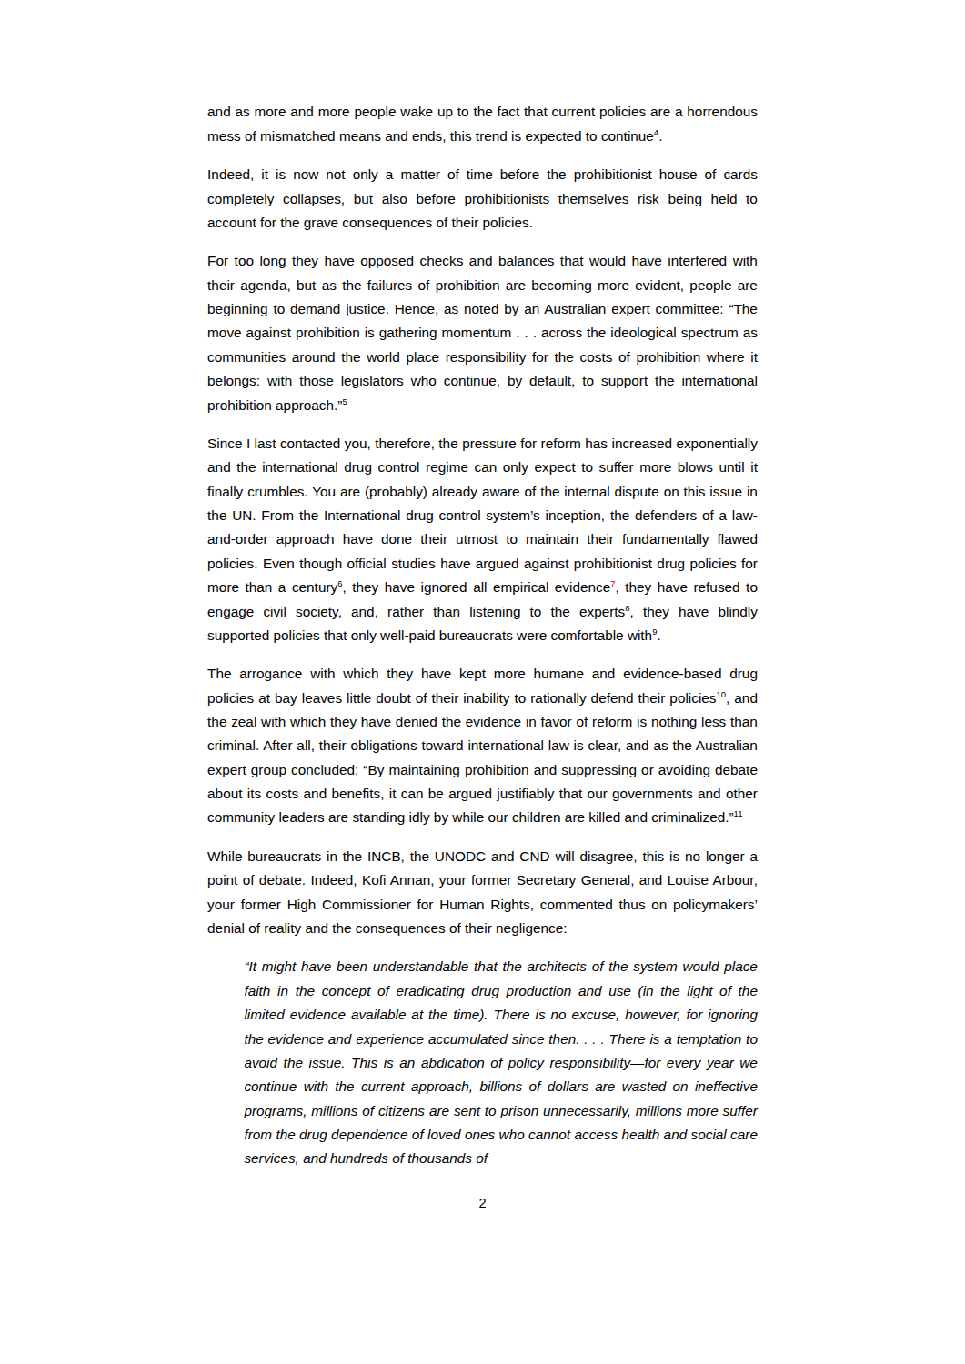and as more and more people wake up to the fact that current policies are a horrendous mess of mismatched means and ends, this trend is expected to continue4.
Indeed, it is now not only a matter of time before the prohibitionist house of cards completely collapses, but also before prohibitionists themselves risk being held to account for the grave consequences of their policies.
For too long they have opposed checks and balances that would have interfered with their agenda, but as the failures of prohibition are becoming more evident, people are beginning to demand justice. Hence, as noted by an Australian expert committee: “The move against prohibition is gathering momentum . . . across the ideological spectrum as communities around the world place responsibility for the costs of prohibition where it belongs: with those legislators who continue, by default, to support the international prohibition approach.”5
Since I last contacted you, therefore, the pressure for reform has increased exponentially and the international drug control regime can only expect to suffer more blows until it finally crumbles. You are (probably) already aware of the internal dispute on this issue in the UN. From the International drug control system’s inception, the defenders of a law-and-order approach have done their utmost to maintain their fundamentally flawed policies. Even though official studies have argued against prohibitionist drug policies for more than a century6, they have ignored all empirical evidence7, they have refused to engage civil society, and, rather than listening to the experts8, they have blindly supported policies that only well-paid bureaucrats were comfortable with9.
The arrogance with which they have kept more humane and evidence-based drug policies at bay leaves little doubt of their inability to rationally defend their policies10, and the zeal with which they have denied the evidence in favor of reform is nothing less than criminal. After all, their obligations toward international law is clear, and as the Australian expert group concluded: “By maintaining prohibition and suppressing or avoiding debate about its costs and benefits, it can be argued justifiably that our governments and other community leaders are standing idly by while our children are killed and criminalized.”11
While bureaucrats in the INCB, the UNODC and CND will disagree, this is no longer a point of debate. Indeed, Kofi Annan, your former Secretary General, and Louise Arbour, your former High Commissioner for Human Rights, commented thus on policymakers’ denial of reality and the consequences of their negligence:
“It might have been understandable that the architects of the system would place faith in the concept of eradicating drug production and use (in the light of the limited evidence available at the time). There is no excuse, however, for ignoring the evidence and experience accumulated since then. . . . There is a temptation to avoid the issue. This is an abdication of policy responsibility—for every year we continue with the current approach, billions of dollars are wasted on ineffective programs, millions of citizens are sent to prison unnecessarily, millions more suffer from the drug dependence of loved ones who cannot access health and social care services, and hundreds of thousands of
2